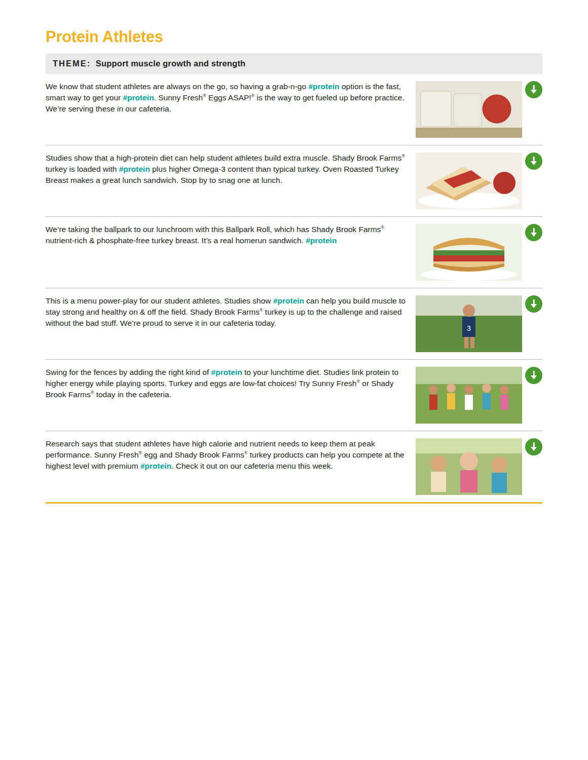Protein Athletes
THEME: Support muscle growth and strength
| We know that student athletes are always on the go, so having a grab-n-go #protein option is the fast, smart way to get your #protein . Sunny Fresh ® Eggs ASAP! ® is the way to get fueled up before practice. We’re serving these in our cafeteria. | | |
| Studies show that a high-protein diet can help student athletes build extra muscle. Shady Brook Farms ® turkey is loaded with #protein plus higher Omega-3 content than typical turkey. Oven Roasted Turkey Breast makes a great lunch sandwich. Stop by to snag one at lunch. | | |
| We’re taking the ballpark to our lunchroom with this Ballpark Roll, which has Shady Brook Farms ® nutrient-rich & phosphate-free turkey breast. It’s a real homerun sandwich. #protein | | |
| This is a menu power-play for our student athletes. Studies show #protein can help you build muscle to stay strong and healthy on & off the field. Shady Brook Farms ® turkey is up to the challenge and raised without the bad stuff. We’re proud to serve it in our cafeteria today. | | |
| Swing for the fences by adding the right kind of #protein to your lunchtime diet. Studies link protein to higher energy while playing sports. Turkey and eggs are low-fat choices! Try Sunny Fresh ® or Shady Brook Farms ® today in the cafeteria. | | |
| Research says that student athletes have high calorie and nutrient needs to keep them at peak performance. Sunny Fresh ® egg and Shady Brook Farms ® turkey products can help you compete at the highest level with premium #protein . Check it out on our cafeteria menu this week. | | |